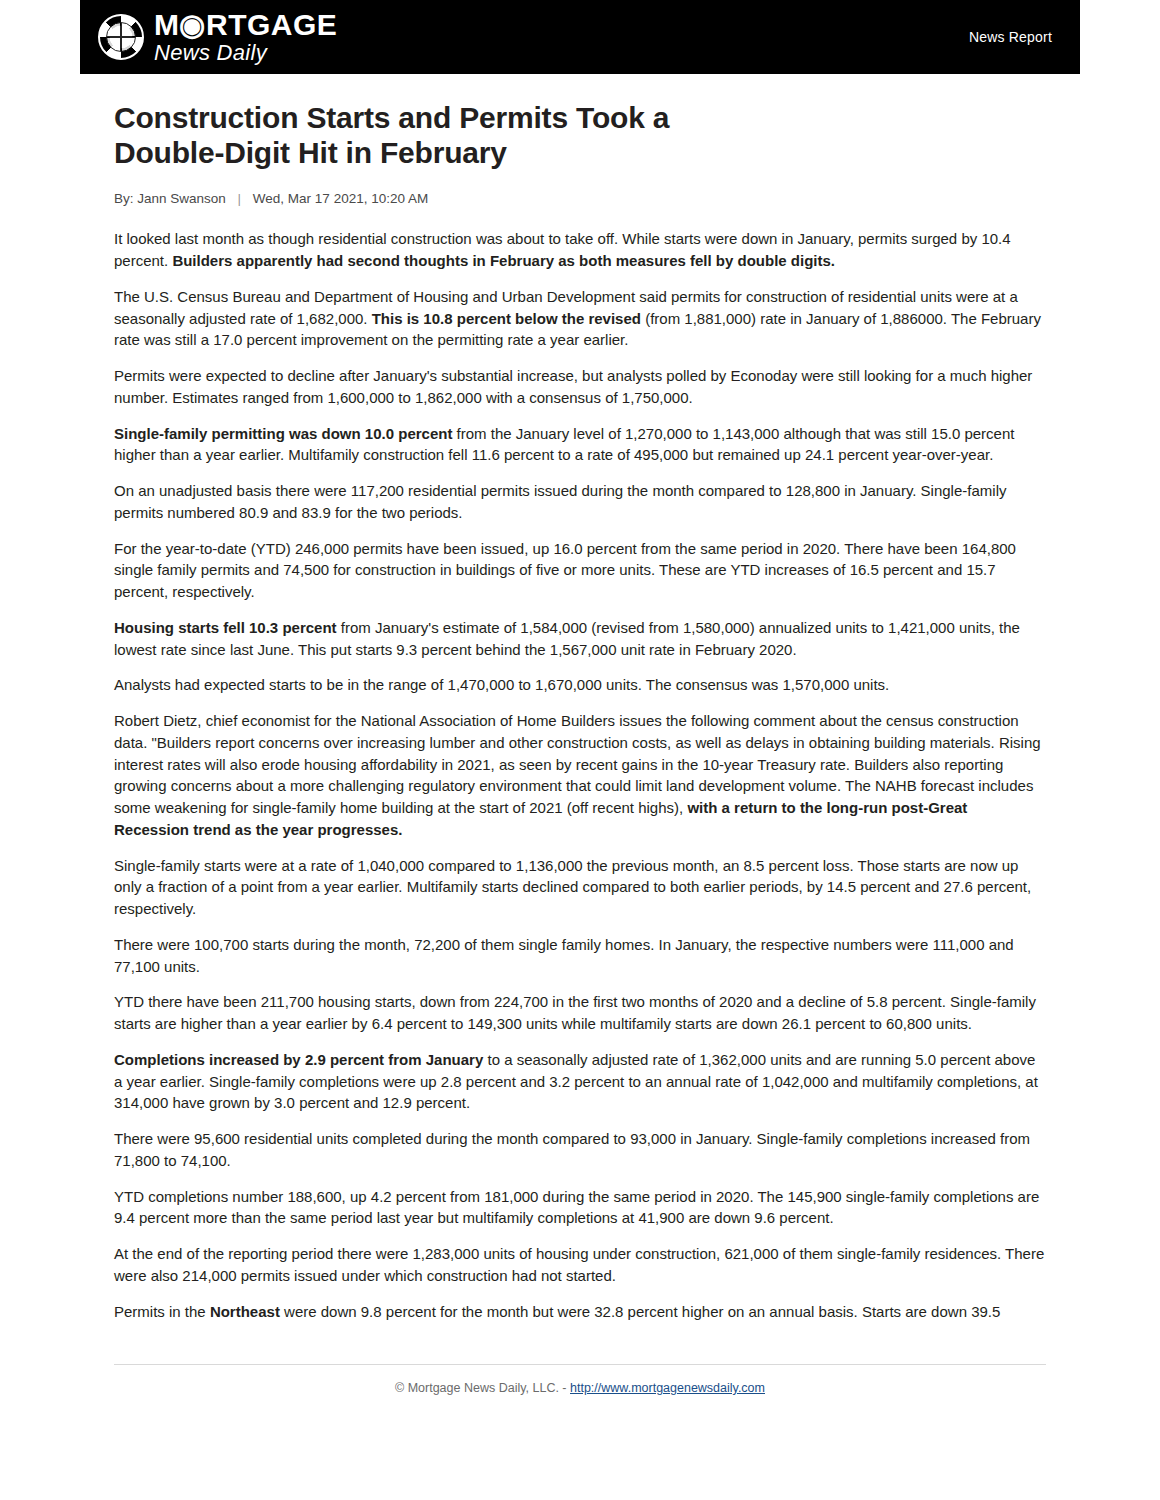M◉RTGAGE News Daily
News Report
Construction Starts and Permits Took a Double-Digit Hit in February
By: Jann Swanson | Wed, Mar 17 2021, 10:20 AM
It looked last month as though residential construction was about to take off. While starts were down in January, permits surged by 10.4 percent. Builders apparently had second thoughts in February as both measures fell by double digits.
The U.S. Census Bureau and Department of Housing and Urban Development said permits for construction of residential units were at a seasonally adjusted rate of 1,682,000. This is 10.8 percent below the revised (from 1,881,000) rate in January of 1,886000. The February rate was still a 17.0 percent improvement on the permitting rate a year earlier.
Permits were expected to decline after January's substantial increase, but analysts polled by Econoday were still looking for a much higher number. Estimates ranged from 1,600,000 to 1,862,000 with a consensus of 1,750,000.
Single-family permitting was down 10.0 percent from the January level of 1,270,000 to 1,143,000 although that was still 15.0 percent higher than a year earlier. Multifamily construction fell 11.6 percent to a rate of 495,000 but remained up 24.1 percent year-over-year.
On an unadjusted basis there were 117,200 residential permits issued during the month compared to 128,800 in January. Single-family permits numbered 80.9 and 83.9 for the two periods.
For the year-to-date (YTD) 246,000 permits have been issued, up 16.0 percent from the same period in 2020. There have been 164,800 single family permits and 74,500 for construction in buildings of five or more units. These are YTD increases of 16.5 percent and 15.7 percent, respectively.
Housing starts fell 10.3 percent from January's estimate of 1,584,000 (revised from 1,580,000) annualized units to 1,421,000 units, the lowest rate since last June. This put starts 9.3 percent behind the 1,567,000 unit rate in February 2020.
Analysts had expected starts to be in the range of 1,470,000 to 1,670,000 units. The consensus was 1,570,000 units.
Robert Dietz, chief economist for the National Association of Home Builders issues the following comment about the census construction data. "Builders report concerns over increasing lumber and other construction costs, as well as delays in obtaining building materials. Rising interest rates will also erode housing affordability in 2021, as seen by recent gains in the 10-year Treasury rate. Builders also reporting growing concerns about a more challenging regulatory environment that could limit land development volume. The NAHB forecast includes some weakening for single-family home building at the start of 2021 (off recent highs), with a return to the long-run post-Great Recession trend as the year progresses.
Single-family starts were at a rate of 1,040,000 compared to 1,136,000 the previous month, an 8.5 percent loss. Those starts are now up only a fraction of a point from a year earlier. Multifamily starts declined compared to both earlier periods, by 14.5 percent and 27.6 percent, respectively.
There were 100,700 starts during the month, 72,200 of them single family homes. In January, the respective numbers were 111,000 and 77,100 units.
YTD there have been 211,700 housing starts, down from 224,700 in the first two months of 2020 and a decline of 5.8 percent. Single-family starts are higher than a year earlier by 6.4 percent to 149,300 units while multifamily starts are down 26.1 percent to 60,800 units.
Completions increased by 2.9 percent from January to a seasonally adjusted rate of 1,362,000 units and are running 5.0 percent above a year earlier. Single-family completions were up 2.8 percent and 3.2 percent to an annual rate of 1,042,000 and multifamily completions, at 314,000 have grown by 3.0 percent and 12.9 percent.
There were 95,600 residential units completed during the month compared to 93,000 in January. Single-family completions increased from 71,800 to 74,100.
YTD completions number 188,600, up 4.2 percent from 181,000 during the same period in 2020. The 145,900 single-family completions are 9.4 percent more than the same period last year but multifamily completions at 41,900 are down 9.6 percent.
At the end of the reporting period there were 1,283,000 units of housing under construction, 621,000 of them single-family residences. There were also 214,000 permits issued under which construction had not started.
Permits in the Northeast were down 9.8 percent for the month but were 32.8 percent higher on an annual basis. Starts are down 39.5
© Mortgage News Daily, LLC. - http://www.mortgagenewsdaily.com